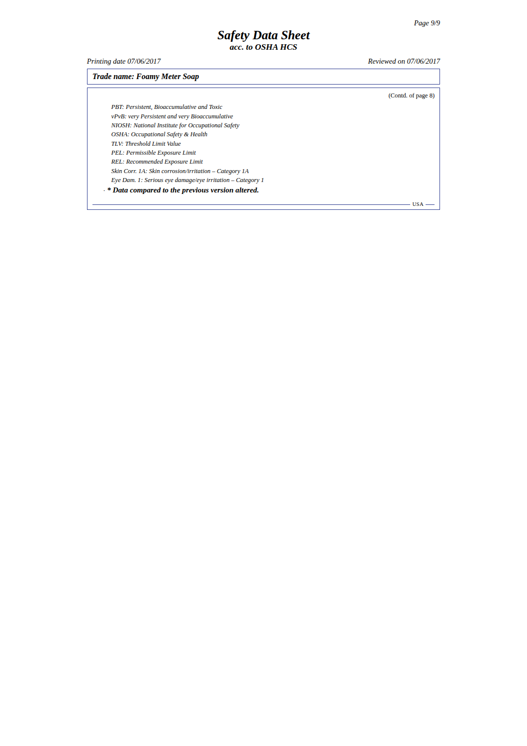Page 9/9
Safety Data Sheet
acc. to OSHA HCS
Printing date 07/06/2017 Reviewed on 07/06/2017
Trade name: Foamy Meter Soap
(Contd. of page 8)
PBT: Persistent, Bioaccumulative and Toxic
vPvB: very Persistent and very Bioaccumulative
NIOSH: National Institute for Occupational Safety
OSHA: Occupational Safety & Health
TLV: Threshold Limit Value
PEL: Permissible Exposure Limit
REL: Recommended Exposure Limit
Skin Corr. 1A: Skin corrosion/irritation – Category 1A
Eye Dam. 1: Serious eye damage/eye irritation – Category 1
·* Data compared to the previous version altered.
USA